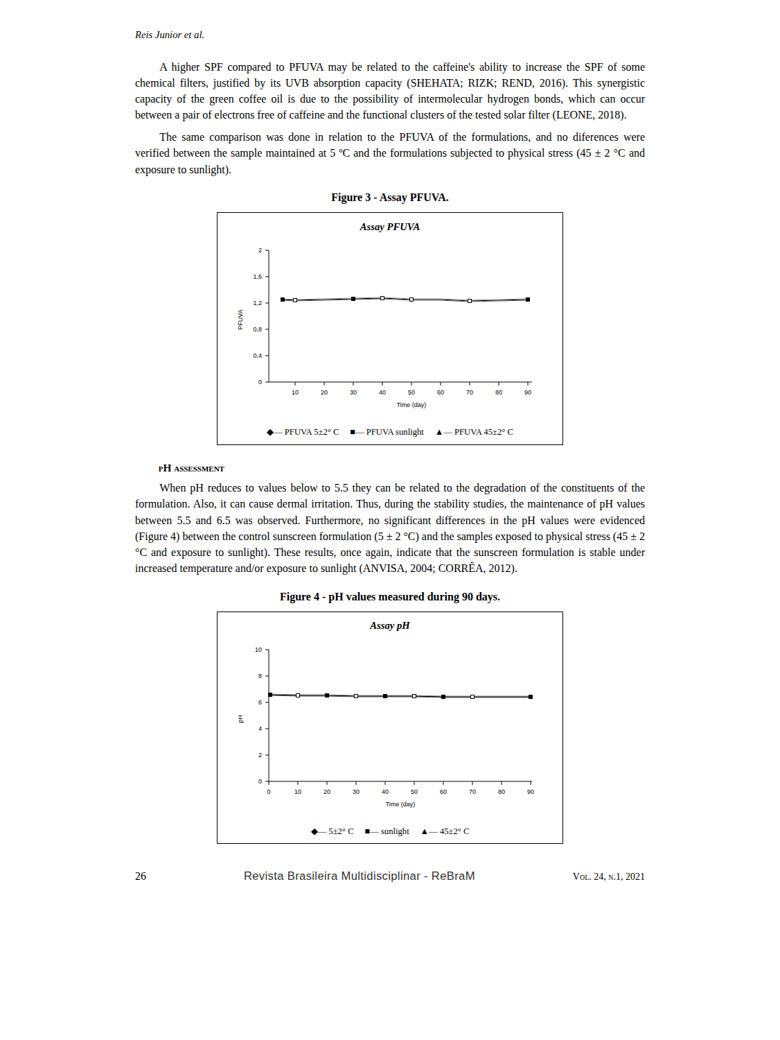Reis Junior et al.
A higher SPF compared to PFUVA may be related to the caffeine's ability to increase the SPF of some chemical filters, justified by its UVB absorption capacity (SHEHATA; RIZK; REND, 2016). This synergistic capacity of the green coffee oil is due to the possibility of intermolecular hydrogen bonds, which can occur between a pair of electrons free of caffeine and the functional clusters of the tested solar filter (LEONE, 2018).
The same comparison was done in relation to the PFUVA of the formulations, and no diferences were verified between the sample maintained at 5 ºC and the formulations subjected to physical stress (45 ± 2 °C and exposure to sunlight).
Figure 3 - Assay PFUVA.
Assay PFUVA
0 0,4 0,8 1,2 1,6 2 10 20 30 40 50 60 70 80 90 Time (day) PFUVA
◆— PFUVA 5±2° C ■— PFUVA sunlight ▲— PFUVA 45±2° C
pH assessment
When pH reduces to values below to 5.5 they can be related to the degradation of the constituents of the formulation. Also, it can cause dermal irritation. Thus, during the stability studies, the maintenance of pH values between 5.5 and 6.5 was observed. Furthermore, no significant differences in the pH values were evidenced (Figure 4) between the control sunscreen formulation (5 ± 2 °C) and the samples exposed to physical stress (45 ± 2 °C and exposure to sunlight). These results, once again, indicate that the sunscreen formulation is stable under increased temperature and/or exposure to sunlight (ANVISA, 2004; CORRÊA, 2012).
Figure 4 - pH values measured during 90 days.
Assay pH
0 2 4 6 8 10 0 10 20 30 40 50 60 70 80 90 Time (day) pH
◆— 5±2° C ■— sunlight ▲— 45±2° C
26
Revista Brasileira Multidisciplinar - ReBraM
Vol. 24, n.1, 2021